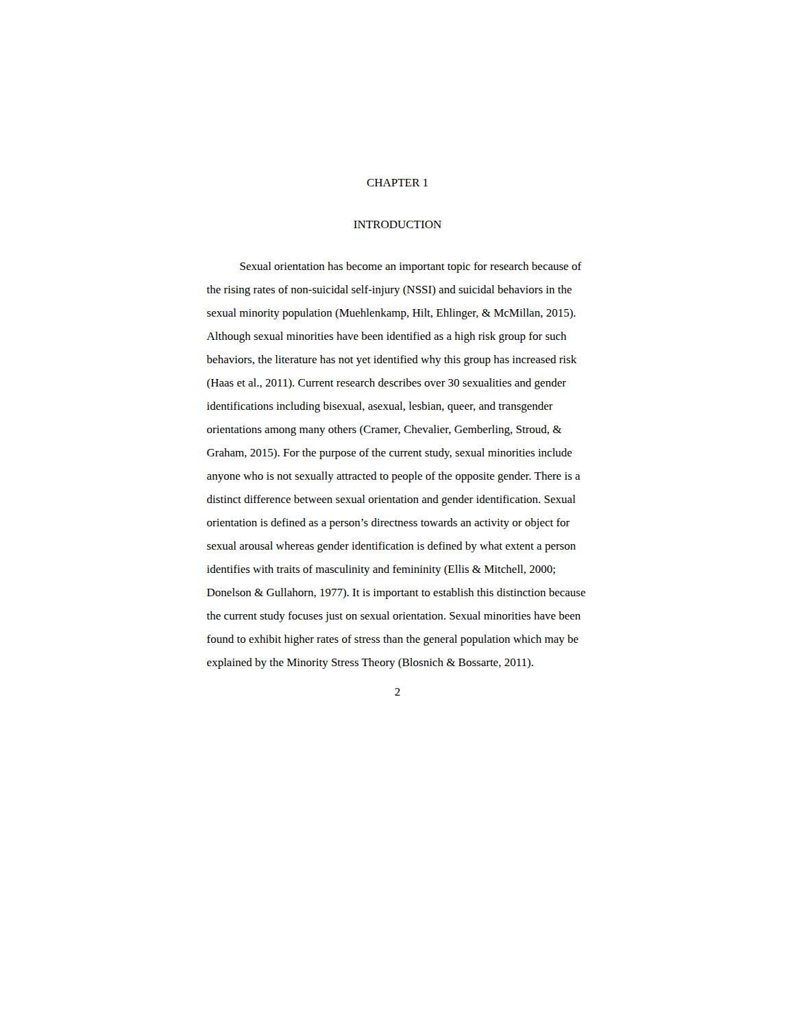CHAPTER 1
INTRODUCTION
Sexual orientation has become an important topic for research because of the rising rates of non-suicidal self-injury (NSSI) and suicidal behaviors in the sexual minority population (Muehlenkamp, Hilt, Ehlinger, & McMillan, 2015). Although sexual minorities have been identified as a high risk group for such behaviors, the literature has not yet identified why this group has increased risk (Haas et al., 2011). Current research describes over 30 sexualities and gender identifications including bisexual, asexual, lesbian, queer, and transgender orientations among many others (Cramer, Chevalier, Gemberling, Stroud, & Graham, 2015). For the purpose of the current study, sexual minorities include anyone who is not sexually attracted to people of the opposite gender. There is a distinct difference between sexual orientation and gender identification. Sexual orientation is defined as a person’s directness towards an activity or object for sexual arousal whereas gender identification is defined by what extent a person identifies with traits of masculinity and femininity (Ellis & Mitchell, 2000; Donelson & Gullahorn, 1977). It is important to establish this distinction because the current study focuses just on sexual orientation. Sexual minorities have been found to exhibit higher rates of stress than the general population which may be explained by the Minority Stress Theory (Blosnich & Bossarte, 2011).
2